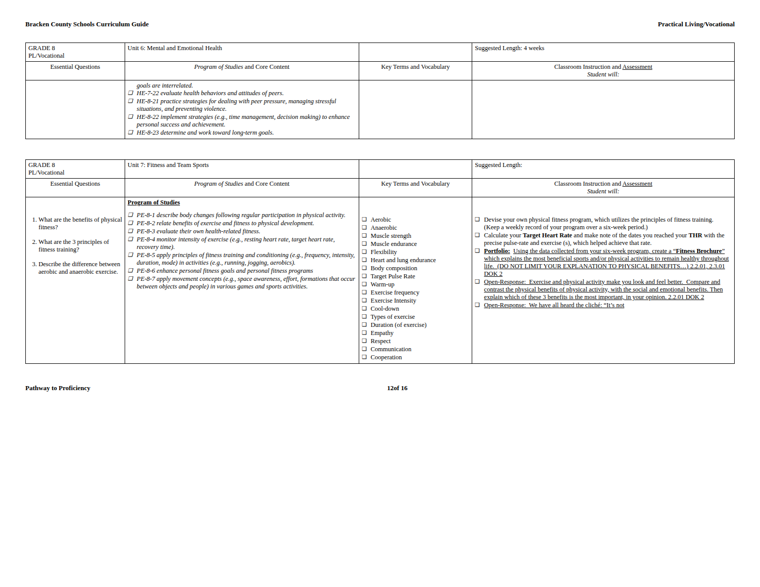Bracken County Schools Curriculum Guide Practical Living/Vocational
| GRADE 8 PL/Vocational | Unit 6: Mental and Emotional Health | | Suggested Length: 4 weeks |
| Essential Questions | Program of Studies and Core Content | Key Terms and Vocabulary | Classroom Instruction and Assessment Student will: |
| | goals are interrelated. HE-7-22 evaluate health behaviors and attitudes of peers. HE-8-21 practice strategies for dealing with peer pressure, managing stressful situations, and preventing violence. HE-8-22 implement strategies (e.g., time management, decision making) to enhance personal success and achievement. HE-8-23 determine and work toward long-term goals. | | |
| GRADE 8 PL/Vocational | Unit 7: Fitness and Team Sports | | Suggested Length: |
| Essential Questions | Program of Studies and Core Content | Key Terms and Vocabulary | Classroom Instruction and Assessment Student will: |
| What are the benefits of physical fitness? What are the 3 principles of fitness training? Describe the difference between aerobic and anaerobic exercise. | Program of Studies PE-8-1 describe body changes following regular participation in physical activity. PE-8-2 relate benefits of exercise and fitness to physical development. PE-8-3 evaluate their own health-related fitness. PE-8-4 monitor intensity of exercise (e.g., resting heart rate, target heart rate, recovery time). PE-8-5 apply principles of fitness training and conditioning (e.g., frequency, intensity, duration, mode) in activities (e.g., running, jogging, aerobics). PE-8-6 enhance personal fitness goals and personal fitness programs PE-8-7 apply movement concepts (e.g., space awareness, effort, formations that occur between objects and people) in various games and sports activities. | Aerobic Anaerobic Muscle strength Muscle endurance Flexibility Heart and lung endurance Body composition Target Pulse Rate Warm-up Exercise frequency Exercise Intensity Cool-down Types of exercise Duration (of exercise) Empathy Respect Communication Cooperation | Devise your own physical fitness program, which utilizes the principles of fitness training. (Keep a weekly record of your program over a six-week period.) Calculate your Target Heart Rate and make note of the dates you reached your THR with the precise pulse-rate and exercise (s), which helped achieve that rate. Portfolio: Using the data collected from your six-week program, create a “ Fitness Brochure ” which explains the most beneficial sports and/or physical activities to remain healthy throughout life. (DO NOT LIMIT YOUR EXPLANATION TO PHYSICAL BENEFITS…) 2.2.01, 2.3.01 DOK 2 Open-Response: Exercise and physical activity make you look and feel better. Compare and contrast the physical benefits of physical activity, with the social and emotional benefits. Then explain which of these 3 benefits is the most important, in your opinion. 2.2.01 DOK 2 Open-Response: We have all heard the cliché: “It’s not |
Pathway to Proficiency 12of 16